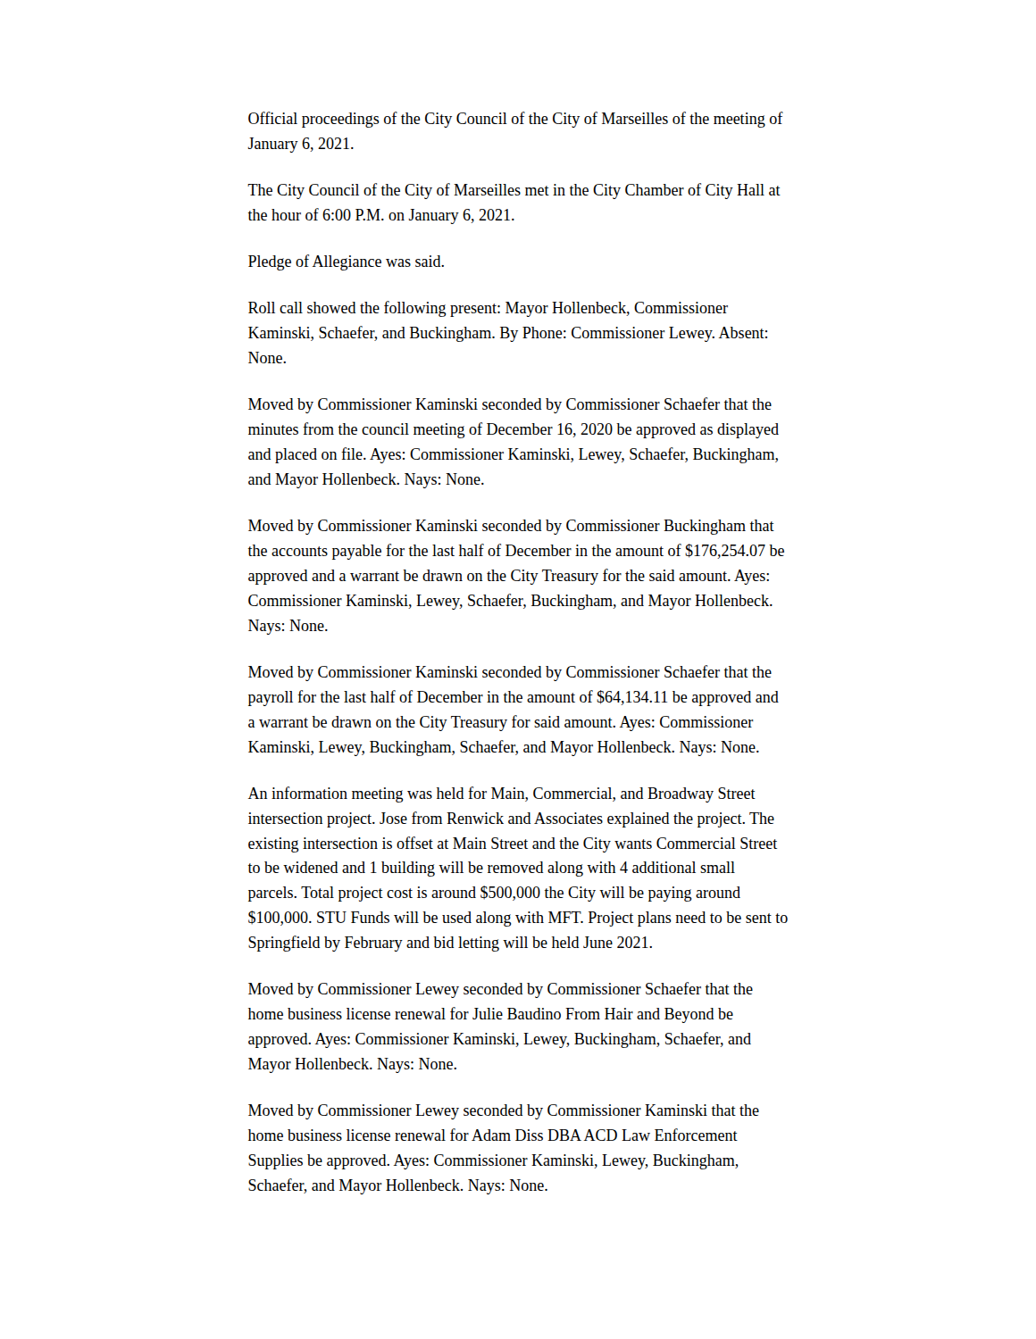Official proceedings of the City Council of the City of Marseilles of the meeting of January 6, 2021.
The City Council of the City of Marseilles met in the City Chamber of City Hall at the hour of 6:00 P.M. on January 6, 2021.
Pledge of Allegiance was said.
Roll call showed the following present: Mayor Hollenbeck, Commissioner Kaminski, Schaefer, and Buckingham. By Phone: Commissioner Lewey. Absent: None.
Moved by Commissioner Kaminski seconded by Commissioner Schaefer that the minutes from the council meeting of December 16, 2020 be approved as displayed and placed on file. Ayes: Commissioner Kaminski, Lewey, Schaefer, Buckingham, and Mayor Hollenbeck. Nays: None.
Moved by Commissioner Kaminski seconded by Commissioner Buckingham that the accounts payable for the last half of December in the amount of $176,254.07 be approved and a warrant be drawn on the City Treasury for the said amount. Ayes: Commissioner Kaminski, Lewey, Schaefer, Buckingham, and Mayor Hollenbeck. Nays: None.
Moved by Commissioner Kaminski seconded by Commissioner Schaefer that the payroll for the last half of December in the amount of $64,134.11 be approved and a warrant be drawn on the City Treasury for said amount. Ayes: Commissioner Kaminski, Lewey, Buckingham, Schaefer, and Mayor Hollenbeck. Nays: None.
An information meeting was held for Main, Commercial, and Broadway Street intersection project. Jose from Renwick and Associates explained the project. The existing intersection is offset at Main Street and the City wants Commercial Street to be widened and 1 building will be removed along with 4 additional small parcels. Total project cost is around $500,000 the City will be paying around $100,000. STU Funds will be used along with MFT. Project plans need to be sent to Springfield by February and bid letting will be held June 2021.
Moved by Commissioner Lewey seconded by Commissioner Schaefer that the home business license renewal for Julie Baudino From Hair and Beyond be approved. Ayes: Commissioner Kaminski, Lewey, Buckingham, Schaefer, and Mayor Hollenbeck. Nays: None.
Moved by Commissioner Lewey seconded by Commissioner Kaminski that the home business license renewal for Adam Diss DBA ACD Law Enforcement Supplies be approved. Ayes: Commissioner Kaminski, Lewey, Buckingham, Schaefer, and Mayor Hollenbeck. Nays: None.